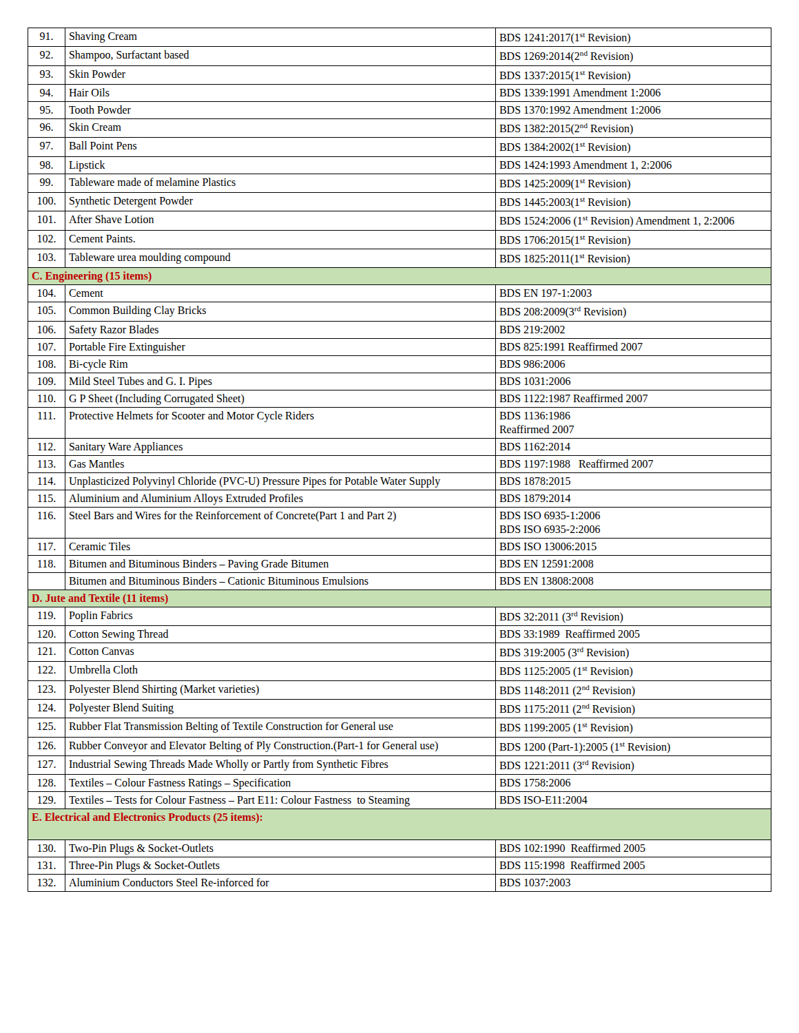| 91. | Shaving Cream | BDS 1241:2017(1 st Revision) |
| 92. | Shampoo, Surfactant based | BDS 1269:2014(2 nd Revision) |
| 93. | Skin Powder | BDS 1337:2015(1 st Revision) |
| 94. | Hair Oils | BDS 1339:1991 Amendment 1:2006 |
| 95. | Tooth Powder | BDS 1370:1992 Amendment 1:2006 |
| 96. | Skin Cream | BDS 1382:2015(2 nd Revision) |
| 97. | Ball Point Pens | BDS 1384:2002(1 st Revision) |
| 98. | Lipstick | BDS 1424:1993 Amendment 1, 2:2006 |
| 99. | Tableware made of melamine Plastics | BDS 1425:2009(1 st Revision) |
| 100. | Synthetic Detergent Powder | BDS 1445:2003(1 st Revision) |
| 101. | After Shave Lotion | BDS 1524:2006 (1 st Revision) Amendment 1, 2:2006 |
| 102. | Cement Paints. | BDS 1706:2015(1 st Revision) |
| 103. | Tableware urea moulding compound | BDS 1825:2011(1 st Revision) |
| C. Engineering (15 items) |
| 104. | Cement | BDS EN 197-1:2003 |
| 105. | Common Building Clay Bricks | BDS 208:2009(3 rd Revision) |
| 106. | Safety Razor Blades | BDS 219:2002 |
| 107. | Portable Fire Extinguisher | BDS 825:1991 Reaffirmed 2007 |
| 108. | Bi-cycle Rim | BDS 986:2006 |
| 109. | Mild Steel Tubes and G. I. Pipes | BDS 1031:2006 |
| 110. | G P Sheet (Including Corrugated Sheet) | BDS 1122:1987 Reaffirmed 2007 |
| 111. | Protective Helmets for Scooter and Motor Cycle Riders | BDS 1136:1986 Reaffirmed 2007 |
| 112. | Sanitary Ware Appliances | BDS 1162:2014 |
| 113. | Gas Mantles | BDS 1197:1988 Reaffirmed 2007 |
| 114. | Unplasticized Polyvinyl Chloride (PVC-U) Pressure Pipes for Potable Water Supply | BDS 1878:2015 |
| 115. | Aluminium and Aluminium Alloys Extruded Profiles | BDS 1879:2014 |
| 116. | Steel Bars and Wires for the Reinforcement of Concrete(Part 1 and Part 2) | BDS ISO 6935-1:2006 BDS ISO 6935-2:2006 |
| 117. | Ceramic Tiles | BDS ISO 13006:2015 |
| 118. | Bitumen and Bituminous Binders – Paving Grade Bitumen | BDS EN 12591:2008 |
| | Bitumen and Bituminous Binders – Cationic Bituminous Emulsions | BDS EN 13808:2008 |
| D. Jute and Textile (11 items) |
| 119. | Poplin Fabrics | BDS 32:2011 (3 rd Revision) |
| 120. | Cotton Sewing Thread | BDS 33:1989 Reaffirmed 2005 |
| 121. | Cotton Canvas | BDS 319:2005 (3 rd Revision) |
| 122. | Umbrella Cloth | BDS 1125:2005 (1 st Revision) |
| 123. | Polyester Blend Shirting (Market varieties) | BDS 1148:2011 (2 nd Revision) |
| 124. | Polyester Blend Suiting | BDS 1175:2011 (2 nd Revision) |
| 125. | Rubber Flat Transmission Belting of Textile Construction for General use | BDS 1199:2005 (1 st Revision) |
| 126. | Rubber Conveyor and Elevator Belting of Ply Construction.(Part-1 for General use) | BDS 1200 (Part-1):2005 (1 st Revision) |
| 127. | Industrial Sewing Threads Made Wholly or Partly from Synthetic Fibres | BDS 1221:2011 (3 rd Revision) |
| 128. | Textiles – Colour Fastness Ratings – Specification | BDS 1758:2006 |
| 129. | Textiles – Tests for Colour Fastness – Part E11: Colour Fastness to Steaming | BDS ISO-E11:2004 |
| E. Electrical and Electronics Products (25 items): |
| 130. | Two-Pin Plugs & Socket-Outlets | BDS 102:1990 Reaffirmed 2005 |
| 131. | Three-Pin Plugs & Socket-Outlets | BDS 115:1998 Reaffirmed 2005 |
| 132. | Aluminium Conductors Steel Re-inforced for | BDS 1037:2003 |